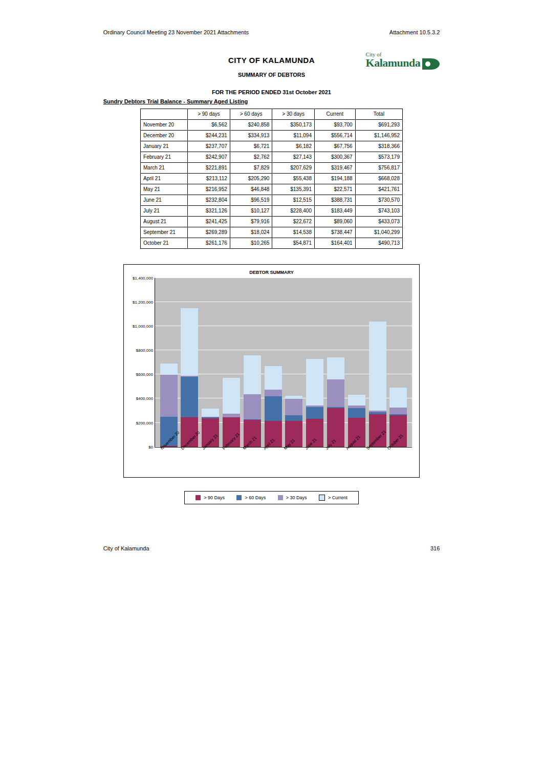Ordinary Council Meeting 23 November 2021 Attachments
Attachment 10.5.3.2
City of
Kalamunda
CITY OF KALAMUNDA
SUMMARY OF DEBTORS
FOR THE PERIOD ENDED 31st October 2021
Sundry Debtors Trial Balance - Summary Aged Listing
| | > 90 days | > 60 days | > 30 days | Current | Total |
| --- | --- | --- | --- | --- | --- |
| November 20 | $6,562 | $240,858 | $350,173 | $93,700 | $691,293 |
| December 20 | $244,231 | $334,913 | $11,094 | $556,714 | $1,146,952 |
| January 21 | $237,707 | $6,721 | $6,182 | $67,756 | $318,366 |
| February 21 | $242,907 | $2,762 | $27,143 | $300,367 | $573,179 |
| March 21 | $221,891 | $7,829 | $207,629 | $319,467 | $756,817 |
| April 21 | $213,112 | $205,290 | $55,438 | $194,188 | $668,028 |
| May 21 | $216,952 | $46,848 | $135,391 | $22,571 | $421,761 |
| June 21 | $232,804 | $96,519 | $12,515 | $388,731 | $730,570 |
| July 21 | $321,126 | $10,127 | $228,400 | $183,449 | $743,103 |
| August 21 | $241,425 | $79,916 | $22,672 | $89,060 | $433,073 |
| September 21 | $269,289 | $18,024 | $14,538 | $738,447 | $1,040,299 |
| October 21 | $261,176 | $10,265 | $54,871 | $164,401 | $490,713 |
DEBTOR SUMMARY
$1,400,000
$1,200,000
$1,000,000
$800,000
$600,000
$400,000
$200,000
$0
November 20 December 20 January 21 February 21 March 21 April 21 May 21 June 21 July 21 August 21 September 21 October 21
> 90 Days
> 60 Days
> 30 Days
> Current
City of Kalamunda
316